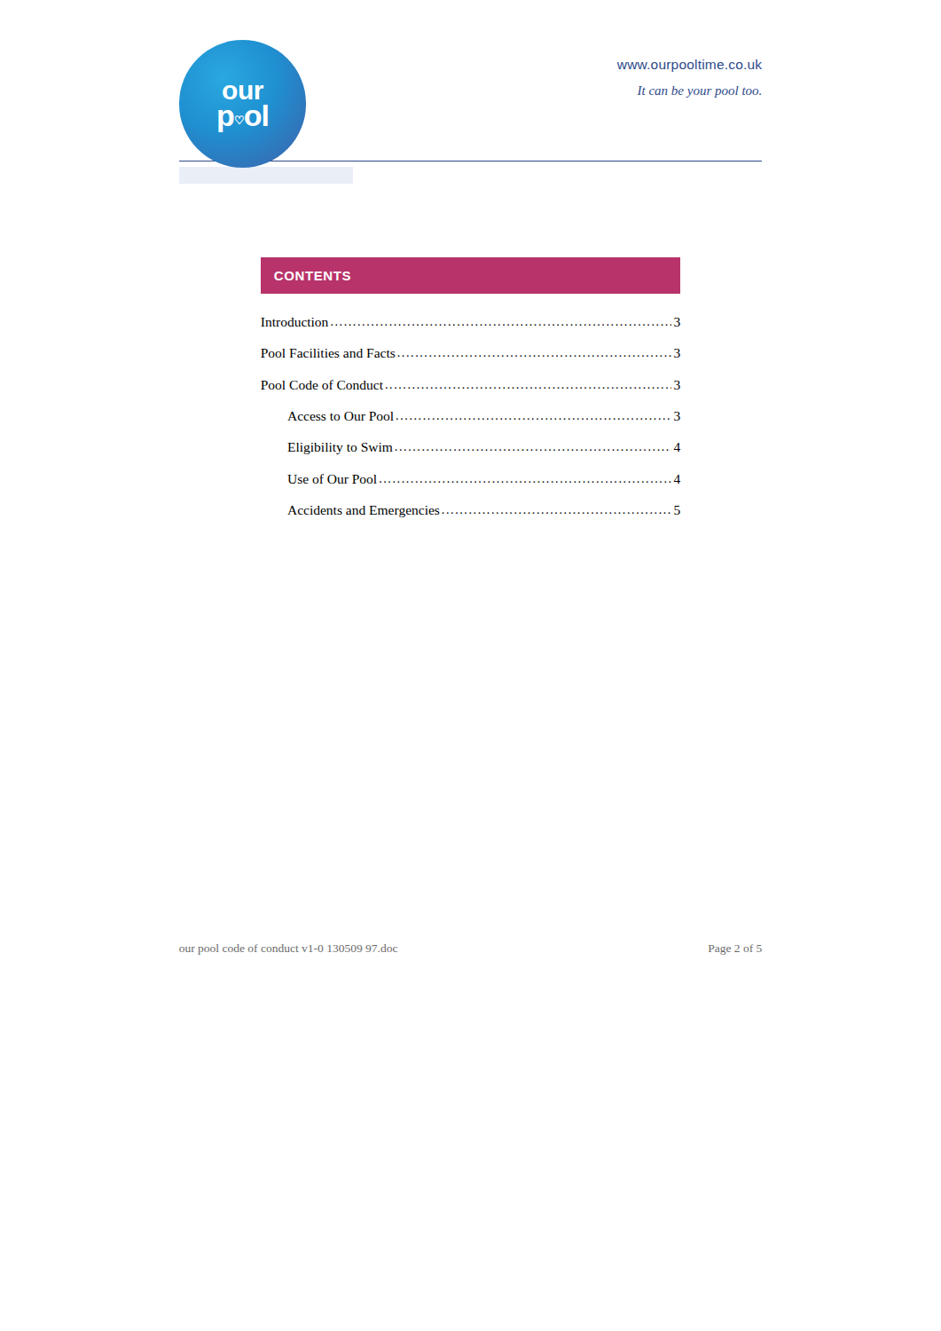our p♡ol
www.ourpooltime.co.uk
It can be your pool too.
Contents
Introduction .................................................................................................. 3
Pool Facilities and Facts .................................................................................................. 3
Pool Code of Conduct .................................................................................................. 3
Access to Our Pool .................................................................................................. 3
Eligibility to Swim .................................................................................................. 4
Use of Our Pool .................................................................................................. 4
Accidents and Emergencies .................................................................................................. 5
our pool code of conduct v1-0 130509 97.doc Page 2 of 5